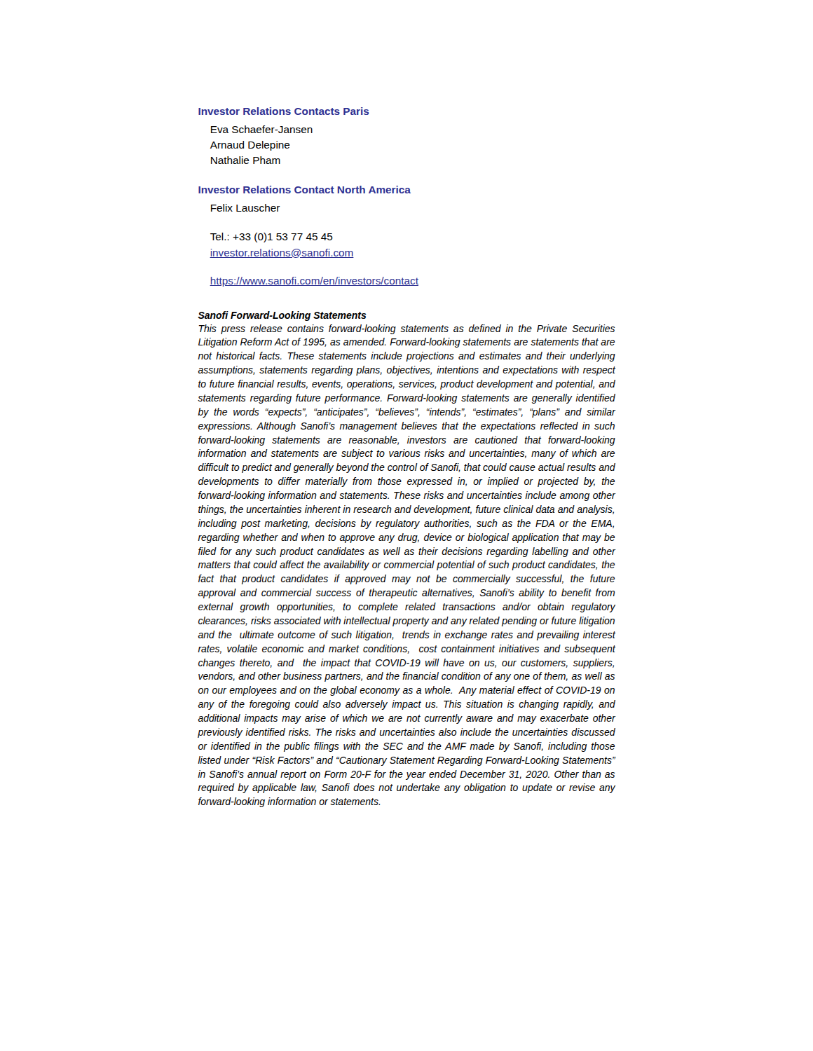Investor Relations Contacts Paris
Eva Schaefer-Jansen
Arnaud Delepine
Nathalie Pham
Investor Relations Contact North America
Felix Lauscher
Tel.: +33 (0)1 53 77 45 45
investor.relations@sanofi.com
https://www.sanofi.com/en/investors/contact
Sanofi Forward-Looking Statements
This press release contains forward-looking statements as defined in the Private Securities Litigation Reform Act of 1995, as amended. Forward-looking statements are statements that are not historical facts. These statements include projections and estimates and their underlying assumptions, statements regarding plans, objectives, intentions and expectations with respect to future financial results, events, operations, services, product development and potential, and statements regarding future performance. Forward-looking statements are generally identified by the words “expects”, “anticipates”, “believes”, “intends”, “estimates”, “plans” and similar expressions. Although Sanofi’s management believes that the expectations reflected in such forward-looking statements are reasonable, investors are cautioned that forward-looking information and statements are subject to various risks and uncertainties, many of which are difficult to predict and generally beyond the control of Sanofi, that could cause actual results and developments to differ materially from those expressed in, or implied or projected by, the forward-looking information and statements. These risks and uncertainties include among other things, the uncertainties inherent in research and development, future clinical data and analysis, including post marketing, decisions by regulatory authorities, such as the FDA or the EMA, regarding whether and when to approve any drug, device or biological application that may be filed for any such product candidates as well as their decisions regarding labelling and other matters that could affect the availability or commercial potential of such product candidates, the fact that product candidates if approved may not be commercially successful, the future approval and commercial success of therapeutic alternatives, Sanofi’s ability to benefit from external growth opportunities, to complete related transactions and/or obtain regulatory clearances, risks associated with intellectual property and any related pending or future litigation and the ultimate outcome of such litigation, trends in exchange rates and prevailing interest rates, volatile economic and market conditions, cost containment initiatives and subsequent changes thereto, and the impact that COVID-19 will have on us, our customers, suppliers, vendors, and other business partners, and the financial condition of any one of them, as well as on our employees and on the global economy as a whole. Any material effect of COVID-19 on any of the foregoing could also adversely impact us. This situation is changing rapidly, and additional impacts may arise of which we are not currently aware and may exacerbate other previously identified risks. The risks and uncertainties also include the uncertainties discussed or identified in the public filings with the SEC and the AMF made by Sanofi, including those listed under “Risk Factors” and “Cautionary Statement Regarding Forward-Looking Statements” in Sanofi’s annual report on Form 20-F for the year ended December 31, 2020. Other than as required by applicable law, Sanofi does not undertake any obligation to update or revise any forward-looking information or statements.